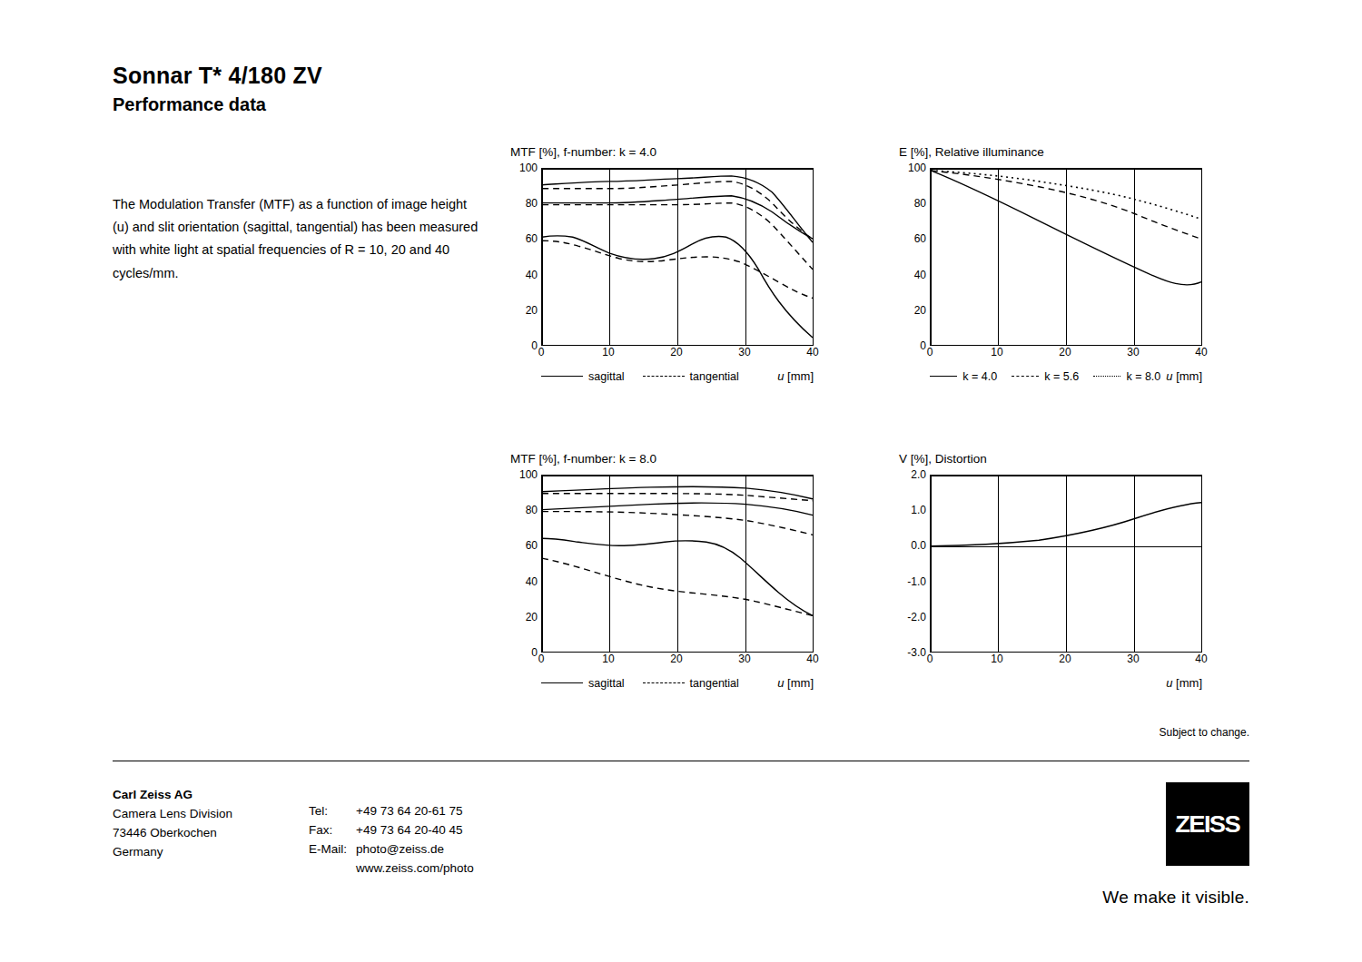Sonnar T* 4/180 ZV
Performance data
The Modulation Transfer (MTF) as a function of image height (u) and slit orientation (sagittal, tangential) has been measured with white light at spatial frequencies of R = 10, 20 and 40 cycles/mm.
MTF [%], f-number: k = 4.0
100 80 60 40 20 0
0 10 20 30 40
sagittal tangential u [mm]
E [%], Relative illuminance
100 80 60 40 20 0
0 10 20 30 40
k = 4.0 k = 5.6 k = 8.0 u [mm]
MTF [%], f-number: k = 8.0
100 80 60 40 20 0
0 10 20 30 40
sagittal tangential u [mm]
V [%], Distortion
2.0 1.0 0.0 -1.0 -2.0 -3.0
0 10 20 30 40
u [mm]
Subject to change.
Carl Zeiss AG
Camera Lens Division
73446 Oberkochen
Germany
| Tel: | +49 73 64 20-61 75 |
| Fax: | +49 73 64 20-40 45 |
| E-Mail: | photo@zeiss.de |
| | www.zeiss.com/photo |
ZEISS
We make it visible.